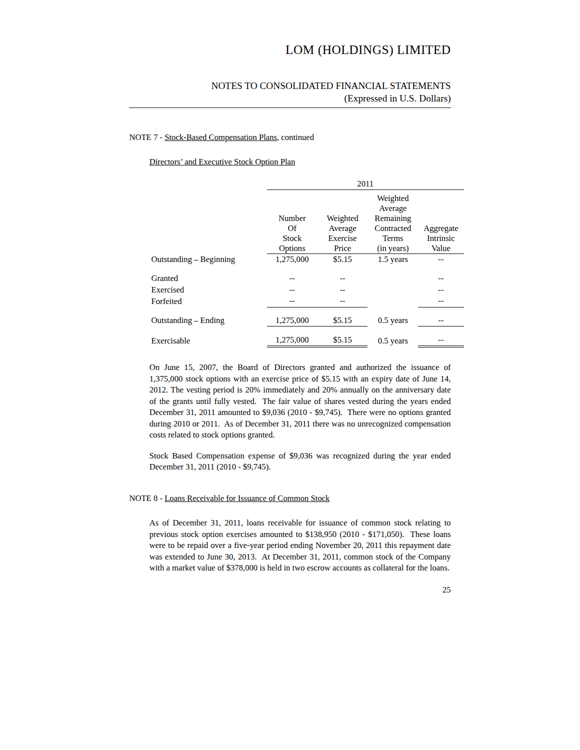LOM (HOLDINGS) LIMITED
NOTES TO CONSOLIDATED FINANCIAL STATEMENTS
(Expressed in U.S. Dollars)
NOTE 7 - Stock-Based Compensation Plans, continued
Directors’ and Executive Stock Option Plan
| | 2011 |
| | | | Weighted | |
| | | | Average | |
| | Number | Weighted | Remaining | |
| | Of | Average | Contracted | Aggregate |
| | Stock | Exercise | Terms | Intrinsic |
| | Options | Price | (in years) | Value |
| Outstanding – Beginning | 1,275,000 | $5.15 | 1.5 years | -- |
| Granted | -- | -- | | -- |
| Exercised | -- | -- | | -- |
| Forfeited | -- | -- | | -- |
| Outstanding – Ending | 1,275,000 | $5.15 | 0.5 years | -- |
| Exercisable | 1,275,000 | $5.15 | 0.5 years | -- |
On June 15, 2007, the Board of Directors granted and authorized the issuance of 1,375,000 stock options with an exercise price of $5.15 with an expiry date of June 14, 2012. The vesting period is 20% immediately and 20% annually on the anniversary date of the grants until fully vested. The fair value of shares vested during the years ended December 31, 2011 amounted to $9,036 (2010 - $9,745). There were no options granted during 2010 or 2011. As of December 31, 2011 there was no unrecognized compensation costs related to stock options granted.
Stock Based Compensation expense of $9,036 was recognized during the year ended December 31, 2011 (2010 - $9,745).
NOTE 8 - Loans Receivable for Issuance of Common Stock
As of December 31, 2011, loans receivable for issuance of common stock relating to previous stock option exercises amounted to $138,950 (2010 - $171,050). These loans were to be repaid over a five-year period ending November 20, 2011 this repayment date was extended to June 30, 2013. At December 31, 2011, common stock of the Company with a market value of $378,000 is held in two escrow accounts as collateral for the loans.
25